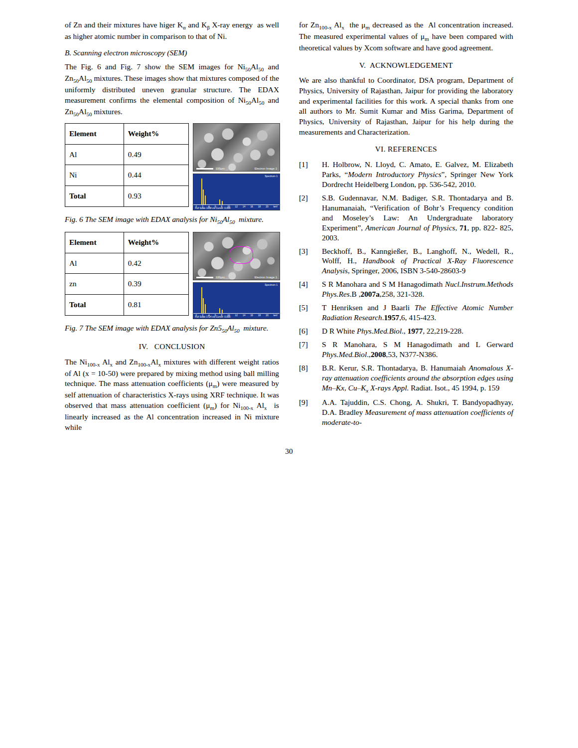of Zn and their mixtures have higer Kα and Kβ X-ray energy as well as higher atomic number in comparison to that of Ni.
B. Scanning electron microscopy (SEM)
The Fig. 6 and Fig. 7 show the SEM images for Ni50Al50 and Zn50Al50 mixtures. These images show that mixtures composed of the uniformly distributed uneven granular structure. The EDAX measurement confirms the elemental composition of Ni50Al50 and Zn50Al50 mixtures.
| Element | Weight% |
| --- | --- |
| Al | 0.49 |
| Ni | 0.44 |
| Total | 0.93 |
100μm
Electron Image 1
Spectrum 1
02468101214161820 keV
Full Scale 1058 cts Cursor: 0.000
Fig. 6 The SEM image with EDAX analysis for Ni50Al50 mixture.
| Element | Weight% |
| --- | --- |
| Al | 0.42 |
| zn | 0.39 |
| Total | 0.81 |
100μm
Electron Image 1
Spectrum 1
02468101214161820 keV
Full Scale 1724 cts Cursor: 0.000
Fig. 7 The SEM image with EDAX analysis for Zn550Al50 mixture.
IV. CONCLUSION
The Ni100-x Alx and Zn100-xAlx mixtures with different weight ratios of Al (x = 10-50) were prepared by mixing method using ball milling technique. The mass attenuation coefficients (μm) were measured by self attenuation of characteristics X-rays using XRF technique. It was observed that mass attenuation coefficient (μm) for Ni100-x Alx is linearly increased as the Al concentration increased in Ni mixture while
for Zn100-x Alx the μm decreased as the Al concentration increased. The measured experimental values of μm have been compared with theoretical values by Xcom software and have good agreement.
V. ACKNOWLEDGEMENT
We are also thankful to Coordinator, DSA program, Department of Physics, University of Rajasthan, Jaipur for providing the laboratory and experimental facilities for this work. A special thanks from one all authors to Mr. Sumit Kumar and Miss Garima, Department of Physics, University of Rajasthan, Jaipur for his help during the measurements and Characterization.
VI. REFERENCES
H. Holbrow, N. Lloyd, C. Amato, E. Galvez, M. Elizabeth Parks, “Modern Introductory Physics”, Springer New York Dordrecht Heidelberg London, pp. 536-542, 2010.
S.B. Gudennavar, N.M. Badiger, S.R. Thontadarya and B. Hanumanaiah, “Verification of Bohr’s Frequency condition and Moseley’s Law: An Undergraduate laboratory Experiment”, American Journal of Physics, 71, pp. 822- 825, 2003.
Beckhoff, B., Kanngießer, B., Langhoff, N., Wedell, R., Wolff, H., Handbook of Practical X-Ray Fluorescence Analysis, Springer, 2006, ISBN 3-540-28603-9
S R Manohara and S M Hanagodimath Nucl.Instrum.Methods Phys.Res.B ,2007a,258, 321-328.
T Henriksen and J Baarli The Effective Atomic Number Radiation Research.1957,6, 415-423.
D R White Phys.Med.Biol., 1977, 22,219-228.
S R Manohara, S M Hanagodimath and L Gerward Phys.Med.Biol.,2008,53, N377-N386.
B.R. Kerur, S.R. Thontadarya, B. Hanumaiah Anomalous X-ray attenuation coefficients around the absorption edges using Mn–Kx, Cu–Kx X-rays Appl. Radiat. Isot., 45 1994, p. 159
A.A. Tajuddin, C.S. Chong, A. Shukri, T. Bandyopadhyay, D.A. Bradley Measurement of mass attenuation coefficients of moderate-to-
30